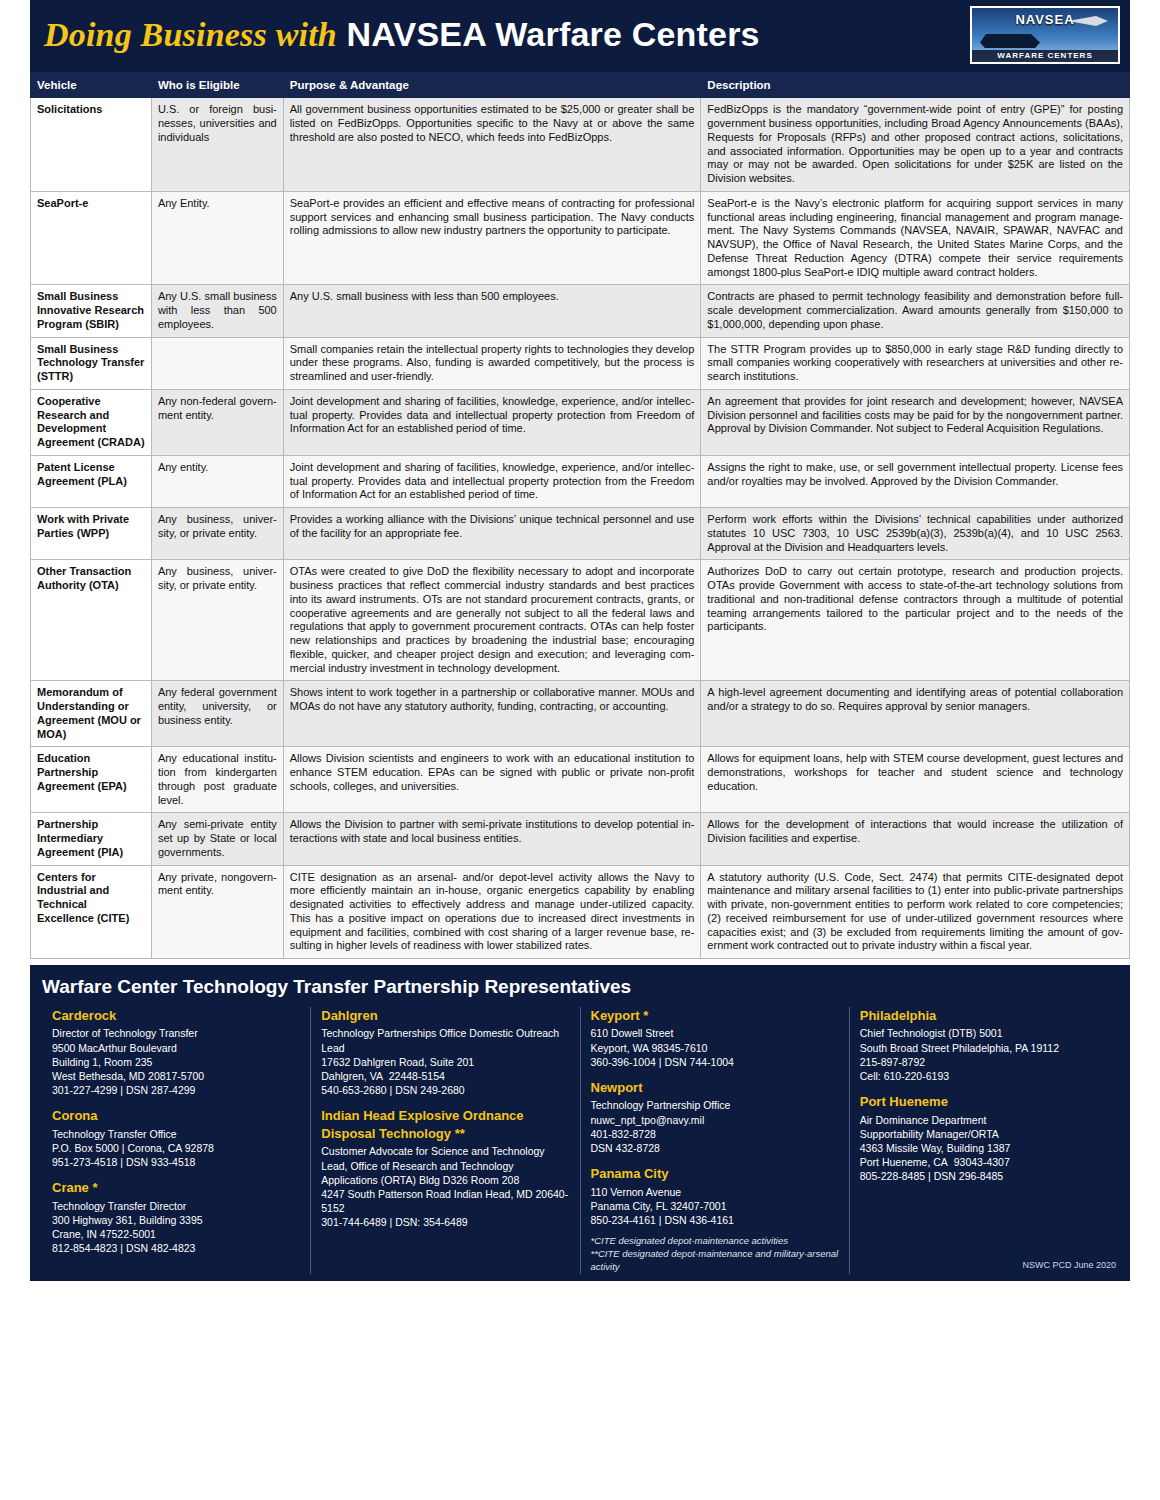Doing Business with NAVSEA Warfare Centers
NAVSEA
WARFARE CENTERS
| Vehicle | Who is Eligible | Purpose & Advantage | Description |
| --- | --- | --- | --- |
| Solicitations | U.S. or foreign businesses, universities and individuals | All government business opportunities estimated to be $25,000 or greater shall be listed on FedBizOpps. Opportunities specific to the Navy at or above the same threshold are also posted to NECO, which feeds into FedBizOpps. | FedBizOpps is the mandatory “government-wide point of entry (GPE)” for posting government business opportunities, including Broad Agency Announcements (BAAs), Requests for Proposals (RFPs) and other proposed contract actions, solicitations, and associated information. Opportunities may be open up to a year and contracts may or may not be awarded. Open solicitations for under $25K are listed on the Division websites. |
| SeaPort-e | Any Entity. | SeaPort-e provides an efficient and effective means of contracting for professional support services and enhancing small business participation. The Navy conducts rolling admissions to allow new industry partners the opportunity to participate. | SeaPort-e is the Navy’s electronic platform for acquiring support services in many functional areas including engineering, financial management and program management. The Navy Systems Commands (NAVSEA, NAVAIR, SPAWAR, NAVFAC and NAVSUP), the Office of Naval Research, the United States Marine Corps, and the Defense Threat Reduction Agency (DTRA) compete their service requirements amongst 1800-plus SeaPort-e IDIQ multiple award contract holders. |
| Small Business Innovative Research Program (SBIR) | Any U.S. small business with less than 500 employees. | Any U.S. small business with less than 500 employees. | Contracts are phased to permit technology feasibility and demonstration before full-scale development commercialization. Award amounts generally from $150,000 to $1,000,000, depending upon phase. |
| Small Business Technology Transfer (STTR) | | Small companies retain the intellectual property rights to technologies they develop under these programs. Also, funding is awarded competitively, but the process is streamlined and user-friendly. | The STTR Program provides up to $850,000 in early stage R&D funding directly to small companies working cooperatively with researchers at universities and other research institutions. |
| Cooperative Research and Development Agreement (CRADA) | Any non-federal government entity. | Joint development and sharing of facilities, knowledge, experience, and/or intellectual property. Provides data and intellectual property protection from Freedom of Information Act for an established period of time. | An agreement that provides for joint research and development; however, NAVSEA Division personnel and facilities costs may be paid for by the nongovernment partner. Approval by Division Commander. Not subject to Federal Acquisition Regulations. |
| Patent License Agreement (PLA) | Any entity. | Joint development and sharing of facilities, knowledge, experience, and/or intellectual property. Provides data and intellectual property protection from the Freedom of Information Act for an established period of time. | Assigns the right to make, use, or sell government intellectual property. License fees and/or royalties may be involved. Approved by the Division Commander. |
| Work with Private Parties (WPP) | Any business, university, or private entity. | Provides a working alliance with the Divisions’ unique technical personnel and use of the facility for an appropriate fee. | Perform work efforts within the Divisions’ technical capabilities under authorized statutes 10 USC 7303, 10 USC 2539b(a)(3), 2539b(a)(4), and 10 USC 2563. Approval at the Division and Headquarters levels. |
| Other Transaction Authority (OTA) | Any business, university, or private entity. | OTAs were created to give DoD the flexibility necessary to adopt and incorporate business practices that reflect commercial industry standards and best practices into its award instruments. OTs are not standard procurement contracts, grants, or cooperative agreements and are generally not subject to all the federal laws and regulations that apply to government procurement contracts. OTAs can help foster new relationships and practices by broadening the industrial base; encouraging flexible, quicker, and cheaper project design and execution; and leveraging commercial industry investment in technology development. | Authorizes DoD to carry out certain prototype, research and production projects. OTAs provide Government with access to state-of-the-art technology solutions from traditional and non-traditional defense contractors through a multitude of potential teaming arrangements tailored to the particular project and to the needs of the participants. |
| Memorandum of Understanding or Agreement (MOU or MOA) | Any federal government entity, university, or business entity. | Shows intent to work together in a partnership or collaborative manner. MOUs and MOAs do not have any statutory authority, funding, contracting, or accounting. | A high-level agreement documenting and identifying areas of potential collaboration and/or a strategy to do so. Requires approval by senior managers. |
| Education Partnership Agreement (EPA) | Any educational institution from kindergarten through post graduate level. | Allows Division scientists and engineers to work with an educational institution to enhance STEM education. EPAs can be signed with public or private non-profit schools, colleges, and universities. | Allows for equipment loans, help with STEM course development, guest lectures and demonstrations, workshops for teacher and student science and technology education. |
| Partnership Intermediary Agreement (PIA) | Any semi-private entity set up by State or local governments. | Allows the Division to partner with semi-private institutions to develop potential interactions with state and local business entities. | Allows for the development of interactions that would increase the utilization of Division facilities and expertise. |
| Centers for Industrial and Technical Excellence (CITE) | Any private, nongovernment entity. | CITE designation as an arsenal- and/or depot-level activity allows the Navy to more efficiently maintain an in-house, organic energetics capability by enabling designated activities to effectively address and manage under-utilized capacity. This has a positive impact on operations due to increased direct investments in equipment and facilities, combined with cost sharing of a larger revenue base, resulting in higher levels of readiness with lower stabilized rates. | A statutory authority (U.S. Code, Sect. 2474) that permits CITE-designated depot maintenance and military arsenal facilities to (1) enter into public-private partnerships with private, non-government entities to perform work related to core competencies; (2) received reimbursement for use of under-utilized government resources where capacities exist; and (3) be excluded from requirements limiting the amount of government work contracted out to private industry within a fiscal year. |
Warfare Center Technology Transfer Partnership Representatives
Carderock
Director of Technology Transfer
9500 MacArthur Boulevard
Building 1, Room 235
West Bethesda, MD 20817-5700
301-227-4299 | DSN 287-4299
Corona
Technology Transfer Office
P.O. Box 5000 | Corona, CA 92878
951-273-4518 | DSN 933-4518
Crane *
Technology Transfer Director
300 Highway 361, Building 3395
Crane, IN 47522-5001
812-854-4823 | DSN 482-4823
Dahlgren
Technology Partnerships Office Domestic Outreach Lead
17632 Dahlgren Road, Suite 201
Dahlgren, VA 22448-5154
540-653-2680 | DSN 249-2680
Indian Head Explosive Ordnance Disposal Technology **
Customer Advocate for Science and Technology
Lead, Office of Research and Technology Applications (ORTA) Bldg D326 Room 208
4247 South Patterson Road Indian Head, MD 20640-5152
301-744-6489 | DSN: 354-6489
Keyport *
610 Dowell Street
Keyport, WA 98345-7610
360-396-1004 | DSN 744-1004
Newport
Technology Partnership Office
nuwc_npt_tpo@navy.mil
401-832-8728
DSN 432-8728
Panama City
110 Vernon Avenue
Panama City, FL 32407-7001
850-234-4161 | DSN 436-4161
*CITE designated depot-maintenance activities
**CITE designated depot-maintenance and military-arsenal activity
Philadelphia
Chief Technologist (DTB) 5001
South Broad Street Philadelphia, PA 19112
215-897-8792
Cell: 610-220-6193
Port Hueneme
Air Dominance Department
Supportability Manager/ORTA
4363 Missile Way, Building 1387
Port Hueneme, CA 93043-4307
805-228-8485 | DSN 296-8485
NSWC PCD June 2020